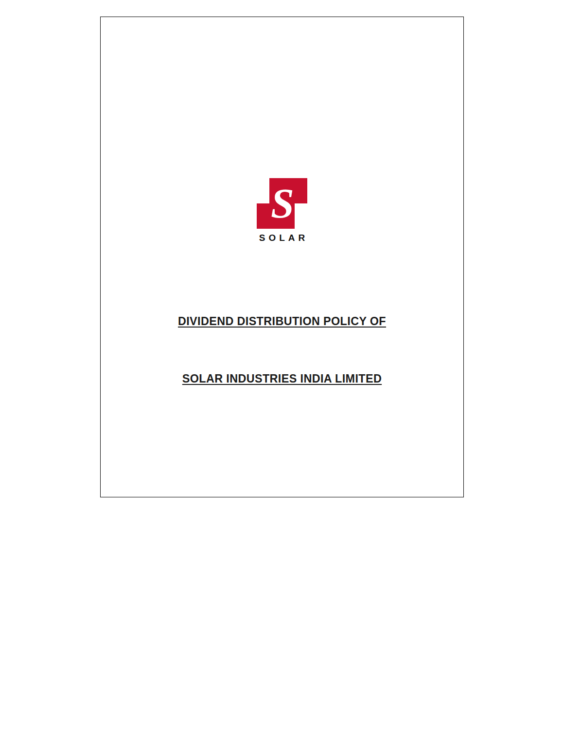S
SOLAR
DIVIDEND DISTRIBUTION POLICY OF
SOLAR INDUSTRIES INDIA LIMITED